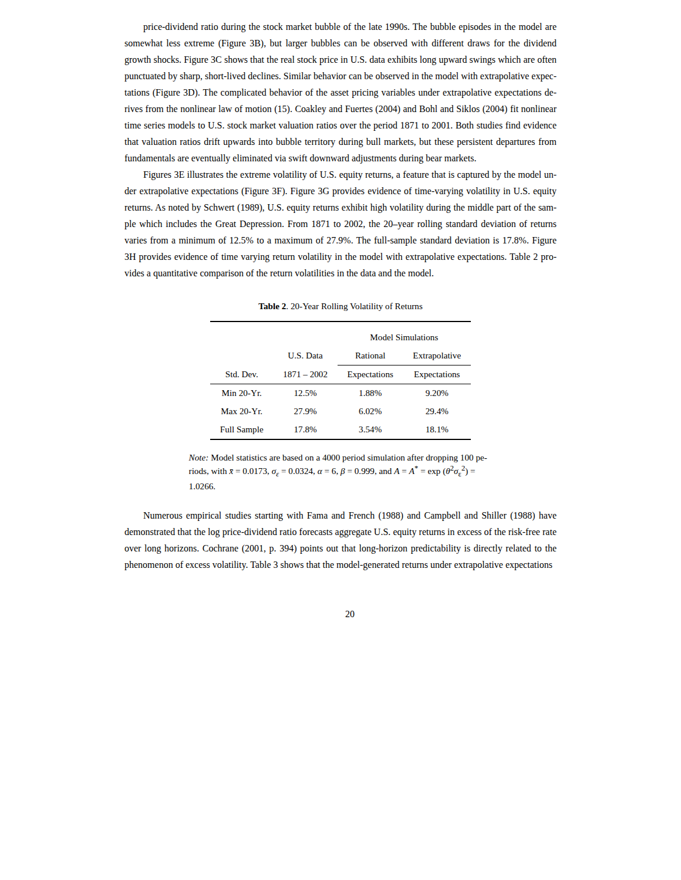price-dividend ratio during the stock market bubble of the late 1990s. The bubble episodes in the model are somewhat less extreme (Figure 3B), but larger bubbles can be observed with different draws for the dividend growth shocks. Figure 3C shows that the real stock price in U.S. data exhibits long upward swings which are often punctuated by sharp, short-lived declines. Similar behavior can be observed in the model with extrapolative expectations (Figure 3D). The complicated behavior of the asset pricing variables under extrapolative expectations derives from the nonlinear law of motion (15). Coakley and Fuertes (2004) and Bohl and Siklos (2004) fit nonlinear time series models to U.S. stock market valuation ratios over the period 1871 to 2001. Both studies find evidence that valuation ratios drift upwards into bubble territory during bull markets, but these persistent departures from fundamentals are eventually eliminated via swift downward adjustments during bear markets.
Figures 3E illustrates the extreme volatility of U.S. equity returns, a feature that is captured by the model under extrapolative expectations (Figure 3F). Figure 3G provides evidence of time-varying volatility in U.S. equity returns. As noted by Schwert (1989), U.S. equity returns exhibit high volatility during the middle part of the sample which includes the Great Depression. From 1871 to 2002, the 20–year rolling standard deviation of returns varies from a minimum of 12.5% to a maximum of 27.9%. The full-sample standard deviation is 17.8%. Figure 3H provides evidence of time varying return volatility in the model with extrapolative expectations. Table 2 provides a quantitative comparison of the return volatilities in the data and the model.
Table 2 . 20-Year Rolling Volatility of Returns
| | | Model Simulations |
| | U.S. Data | Rational | Extrapolative |
| Std. Dev. | 1871 – 2002 | Expectations | Expectations |
| Min 20-Yr. | 12.5% | 1.88% | 9.20% |
| Max 20-Yr. | 27.9% | 6.02% | 29.4% |
| Full Sample | 17.8% | 3.54% | 18.1% |
Note: Model statistics are based on a 4000 period simulation after dropping 100 periods, with x̄ = 0.0173, σε = 0.0324, α = 6, β = 0.999, and A = A* = exp (θ2σε2) = 1.0266.
Numerous empirical studies starting with Fama and French (1988) and Campbell and Shiller (1988) have demonstrated that the log price-dividend ratio forecasts aggregate U.S. equity returns in excess of the risk-free rate over long horizons. Cochrane (2001, p. 394) points out that long-horizon predictability is directly related to the phenomenon of excess volatility. Table 3 shows that the model-generated returns under extrapolative expectations
20